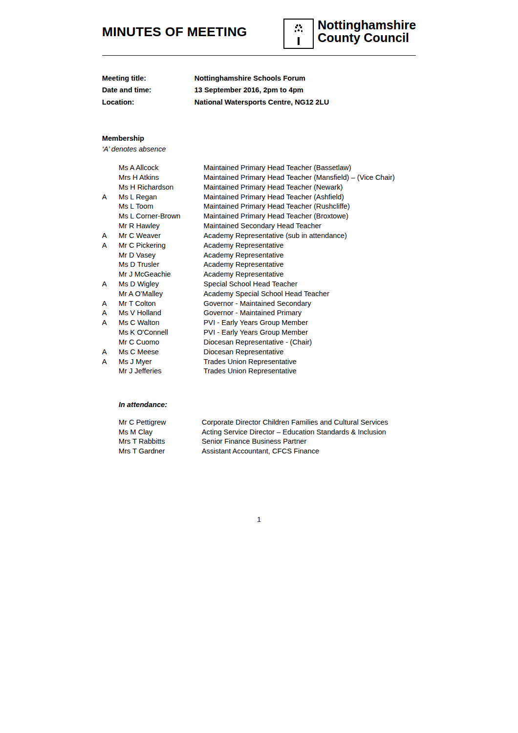MINUTES OF MEETING
Nottinghamshire County Council
| Meeting title: | Nottinghamshire Schools Forum |
| Date and time: | 13 September 2016, 2pm to 4pm |
| Location: | National Watersports Centre, NG12 2LU |
Membership
‘A’ denotes absence
| | Ms A Allcock | Maintained Primary Head Teacher (Bassetlaw) |
| | Mrs H Atkins | Maintained Primary Head Teacher (Mansfield) – (Vice Chair) |
| | Ms H Richardson | Maintained Primary Head Teacher (Newark) |
| A | Ms L Regan | Maintained Primary Head Teacher (Ashfield) |
| | Ms L Toom | Maintained Primary Head Teacher (Rushcliffe) |
| | Ms L Corner-Brown | Maintained Primary Head Teacher (Broxtowe) |
| | Mr R Hawley | Maintained Secondary Head Teacher |
| A | Mr C Weaver | Academy Representative (sub in attendance) |
| A | Mr C Pickering | Academy Representative |
| | Mr D Vasey | Academy Representative |
| | Ms D Trusler | Academy Representative |
| | Mr J McGeachie | Academy Representative |
| A | Ms D Wigley | Special School Head Teacher |
| | Mr A O’Malley | Academy Special School Head Teacher |
| A | Mr T Colton | Governor - Maintained Secondary |
| A | Ms V Holland | Governor - Maintained Primary |
| A | Ms C Walton | PVI - Early Years Group Member |
| | Ms K O'Connell | PVI - Early Years Group Member |
| | Mr C Cuomo | Diocesan Representative - (Chair) |
| A | Ms C Meese | Diocesan Representative |
| A | Ms J Myer | Trades Union Representative |
| | Mr J Jefferies | Trades Union Representative |
In attendance:
| Mr C Pettigrew | Corporate Director Children Families and Cultural Services |
| Ms M Clay | Acting Service Director – Education Standards & Inclusion |
| Mrs T Rabbitts | Senior Finance Business Partner |
| Mrs T Gardner | Assistant Accountant, CFCS Finance |
1